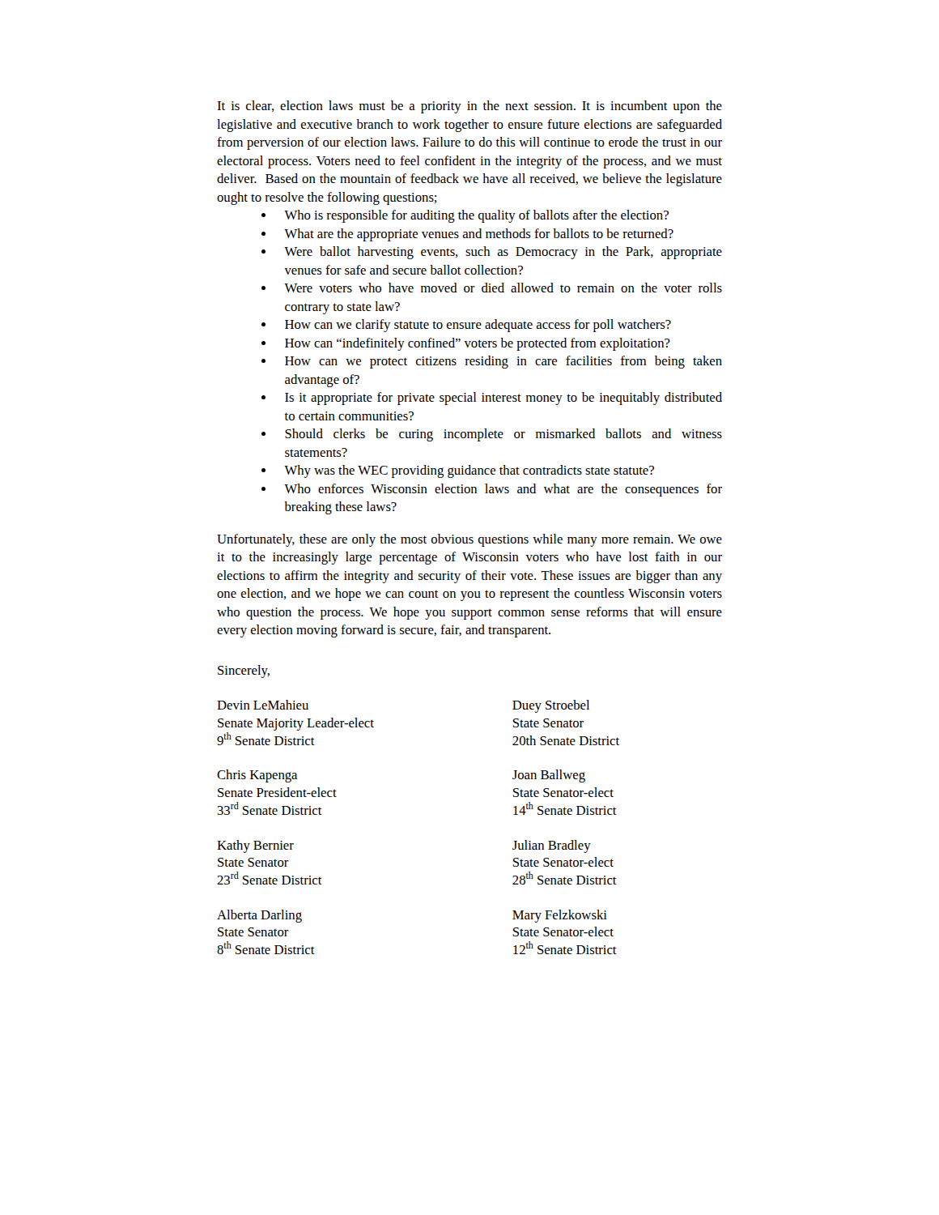It is clear, election laws must be a priority in the next session. It is incumbent upon the legislative and executive branch to work together to ensure future elections are safeguarded from perversion of our election laws. Failure to do this will continue to erode the trust in our electoral process. Voters need to feel confident in the integrity of the process, and we must deliver. Based on the mountain of feedback we have all received, we believe the legislature ought to resolve the following questions;
Who is responsible for auditing the quality of ballots after the election?
What are the appropriate venues and methods for ballots to be returned?
Were ballot harvesting events, such as Democracy in the Park, appropriate venues for safe and secure ballot collection?
Were voters who have moved or died allowed to remain on the voter rolls contrary to state law?
How can we clarify statute to ensure adequate access for poll watchers?
How can “indefinitely confined” voters be protected from exploitation?
How can we protect citizens residing in care facilities from being taken advantage of?
Is it appropriate for private special interest money to be inequitably distributed to certain communities?
Should clerks be curing incomplete or mismarked ballots and witness statements?
Why was the WEC providing guidance that contradicts state statute?
Who enforces Wisconsin election laws and what are the consequences for breaking these laws?
Unfortunately, these are only the most obvious questions while many more remain. We owe it to the increasingly large percentage of Wisconsin voters who have lost faith in our elections to affirm the integrity and security of their vote. These issues are bigger than any one election, and we hope we can count on you to represent the countless Wisconsin voters who question the process. We hope you support common sense reforms that will ensure every election moving forward is secure, fair, and transparent.
Sincerely,
| Devin LeMahieu Senate Majority Leader-elect 9 th Senate District | Duey Stroebel State Senator 20th Senate District |
| Chris Kapenga Senate President-elect 33 rd Senate District | Joan Ballweg State Senator-elect 14 th Senate District |
| Kathy Bernier State Senator 23 rd Senate District | Julian Bradley State Senator-elect 28 th Senate District |
| Alberta Darling State Senator 8 th Senate District | Mary Felzkowski State Senator-elect 12 th Senate District |